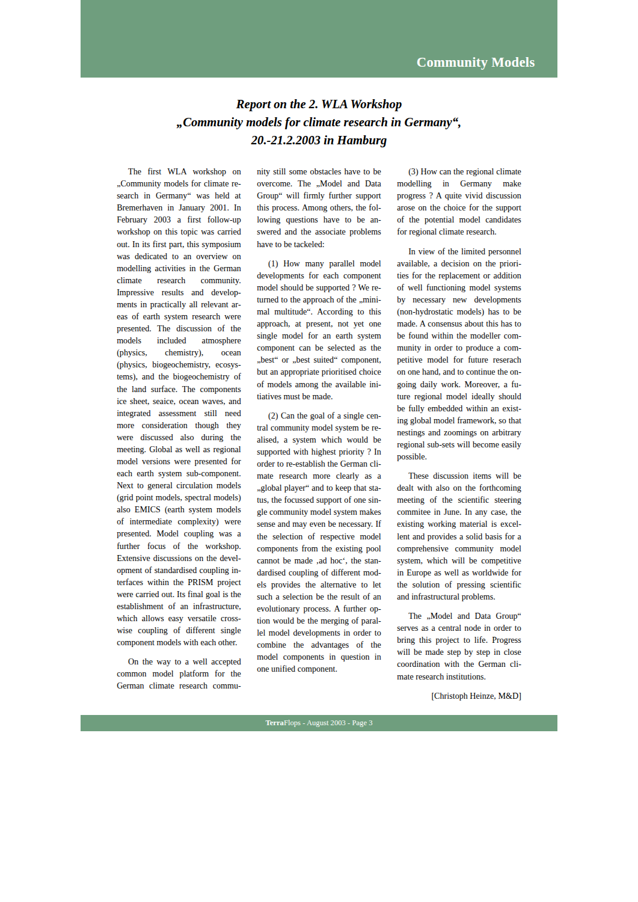Community Models
Report on the 2. WLA Workshop
„Community models for climate research in Germany“,
20.-21.2.2003 in Hamburg
The first WLA workshop on „Community models for climate research in Germany“ was held at Bremerhaven in January 2001. In February 2003 a first follow-up workshop on this topic was carried out. In its first part, this symposium was dedicated to an overview on modelling activities in the German climate research community. Impressive results and developments in practically all relevant areas of earth system research were presented. The discussion of the models included atmosphere (physics, chemistry), ocean (physics, biogeochemistry, ecosystems), and the biogeochemistry of the land surface. The components ice sheet, seaice, ocean waves, and integrated assessment still need more consideration though they were discussed also during the meeting. Global as well as regional model versions were presented for each earth system sub-component. Next to general circulation models (grid point models, spectral models) also EMICS (earth system models of intermediate complexity) were presented. Model coupling was a further focus of the workshop. Extensive discussions on the development of standardised coupling interfaces within the PRISM project were carried out. Its final goal is the establishment of an infrastructure, which allows easy versatile crosswise coupling of different single component models with each other.
On the way to a well accepted common model platform for the German climate research community still some obstacles have to be overcome. The „Model and Data Group“ will firmly further support this process. Among others, the following questions have to be answered and the associate problems have to be tackeled:
(1) How many parallel model developments for each component model should be supported ? We returned to the approach of the „minimal multitude“. According to this approach, at present, not yet one single model for an earth system component can be selected as the „best“ or „best suited“ component, but an appropriate prioritised choice of models among the available initiatives must be made.
(2) Can the goal of a single central community model system be realised, a system which would be supported with highest priority ? In order to re-establish the German climate research more clearly as a „global player“ and to keep that status, the focussed support of one single community model system makes sense and may even be necessary. If the selection of respective model components from the existing pool cannot be made ‚ad hoc‘, the standardised coupling of different models provides the alternative to let such a selection be the result of an evolutionary process. A further option would be the merging of parallel model developments in order to combine the advantages of the model components in question in one unified component.
(3) How can the regional climate modelling in Germany make progress ? A quite vivid discussion arose on the choice for the support of the potential model candidates for regional climate research.
In view of the limited personnel available, a decision on the priorities for the replacement or addition of well functioning model systems by necessary new developments (non-hydrostatic models) has to be made. A consensus about this has to be found within the modeller community in order to produce a competitive model for future reserach on one hand, and to continue the ongoing daily work. Moreover, a future regional model ideally should be fully embedded within an existing global model framework, so that nestings and zoomings on arbitrary regional sub-sets will become easily possible.
These discussion items will be dealt with also on the forthcoming meeting of the scientific steering commitee in June. In any case, the existing working material is excellent and provides a solid basis for a comprehensive community model system, which will be competitive in Europe as well as worldwide for the solution of pressing scientific and infrastructural problems.
The „Model and Data Group“ serves as a central node in order to bring this project to life. Progress will be made step by step in close coordination with the German climate research institutions.
[Christoph Heinze, M&D]
Terra Flops - August 2003 - Page 3